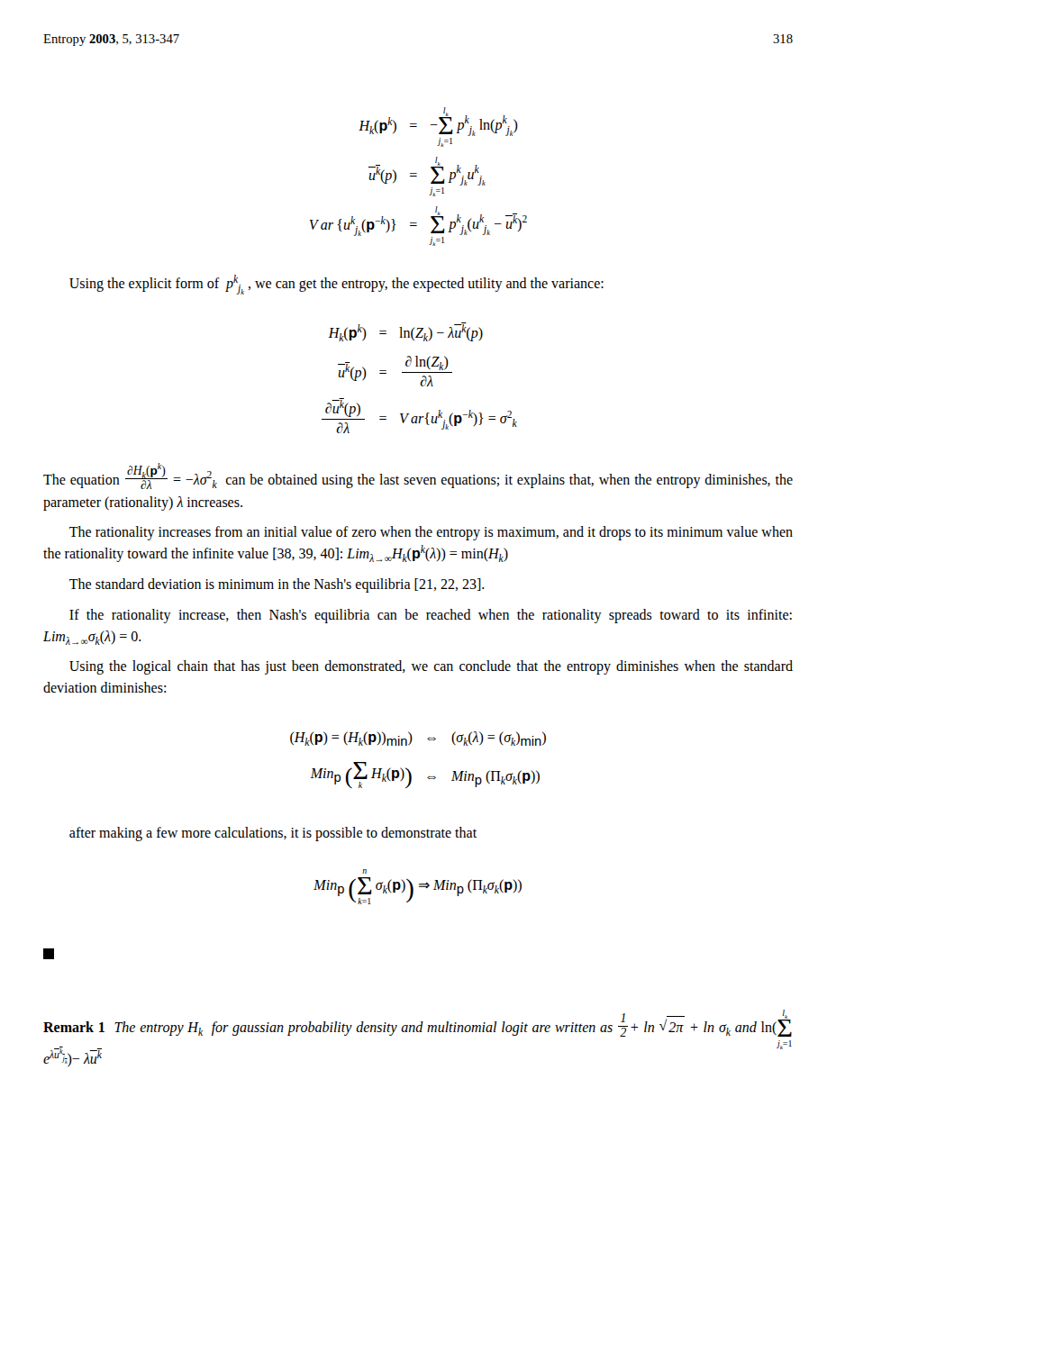Entropy 2003, 5, 313-347
318
| H k ( p k ) | = | − l k Σ j k =1 p k j k ln( p k j k ) |
| u k ( p ) | = | l k Σ j k =1 p k j k u k j k |
| V ar { u k j k ( p − k )} | = | l k Σ j k =1 p k j k ( u k j k − u k ) 2 |
Using the explicit form of pkjk , we can get the entropy, the expected utility and the variance:
| H k ( p k ) | = | ln( Z k ) − λ u k ( p ) |
| u k ( p ) | = | ∂ ln( Z k ) ∂ λ |
| ∂ u k ( p ) ∂ λ | = | V ar { u k j k ( p − k )} = σ 2 k |
The equation ∂Hk(pk)∂λ = −λσ2k can be obtained using the last seven equations; it explains that, when the entropy diminishes, the parameter (rationality) λ increases.
The rationality increases from an initial value of zero when the entropy is maximum, and it drops to its minimum value when the rationality toward the infinite value [38, 39, 40]: Limλ→∞Hk(pk(λ)) = min(Hk)
The standard deviation is minimum in the Nash's equilibria [21, 22, 23].
If the rationality increase, then Nash's equilibria can be reached when the rationality spreads toward to its infinite: Limλ→∞σk(λ) = 0.
Using the logical chain that has just been demonstrated, we can conclude that the entropy diminishes when the standard deviation diminishes:
| ( H k ( p ) = ( H k ( p )) min ) | ⇔ | ( σ k ( λ ) = ( σ k ) min ) |
| Min p ( Σ k H k ( p ) ) | ⇔ | Min p (Π k σ k ( p )) |
after making a few more calculations, it is possible to demonstrate that
Minp (nΣk=1 σk(p)) ⇒ Minp (Πkσk(p))
Remark 1 The entropy Hk for gaussian probability density and multinomial logit are written as 12+ ln 2π + ln σk and ln(lk Σjk=1 eλukjk)− λuk